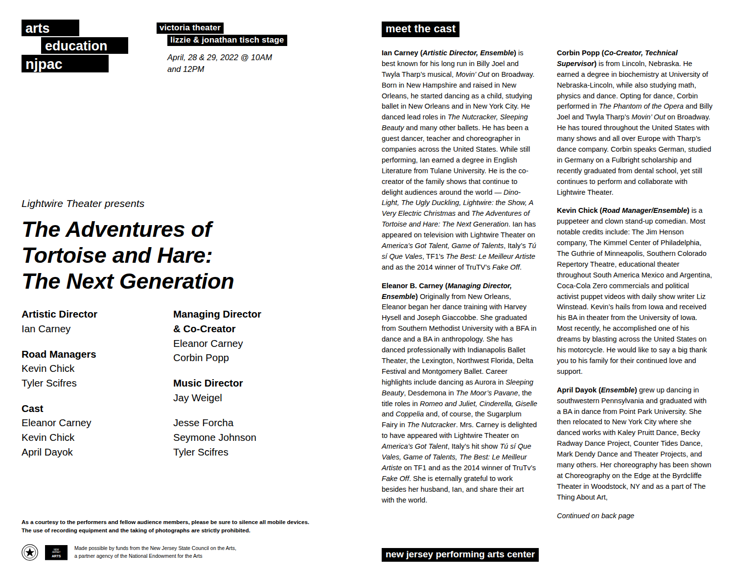arts education njpac
victoria theater
lizzie & jonathan tisch stage
April, 28 & 29, 2022 @ 10AM
and 12PM
Lightwire Theater presents
The Adventures of
Tortoise and Hare:
The Next Generation
Artistic Director
Ian Carney
Road Managers
Kevin Chick
Tyler Scifres
Cast
Managing Director
& Co-Creator
Eleanor Carney
Corbin Popp
Music Director
Jay Weigel
Eleanor Carney
Kevin Chick
April Dayok
Jesse Forcha
Seymone Johnson
Tyler Scifres
As a courtesy to the performers and fellow audience members, please be sure to silence all mobile devices.
The use of recording equipment and the taking of photographs are strictly prohibited.
NEW JERSEY ARTS
Made possible by funds from the New Jersey State Council on the Arts,
a partner agency of the National Endowment for the Arts
meet the cast
Ian Carney (Artistic Director, Ensemble) is best known for his long run in Billy Joel and Twyla Tharp’s musical, Movin’ Out on Broadway. Born in New Hampshire and raised in New Orleans, he started dancing as a child, studying ballet in New Orleans and in New York City. He danced lead roles in The Nutcracker, Sleeping Beauty and many other ballets. He has been a guest dancer, teacher and choreographer in companies across the United States. While still performing, Ian earned a degree in English Literature from Tulane University. He is the co-creator of the family shows that continue to delight audiences around the world — Dino-Light, The Ugly Duckling, Lightwire: the Show, A Very Electric Christmas and The Adventures of Tortoise and Hare: The Next Generation. Ian has appeared on television with Lightwire Theater on America’s Got Talent, Game of Talents, Italy’s Tú sí Que Vales, TF1’s The Best: Le Meilleur Artiste and as the 2014 winner of TruTV’s Fake Off.
Eleanor B. Carney (Managing Director, Ensemble) Originally from New Orleans, Eleanor began her dance training with Harvey Hysell and Joseph Giaccobbe. She graduated from Southern Methodist University with a BFA in dance and a BA in anthropology. She has danced professionally with Indianapolis Ballet Theater, the Lexington, Northwest Florida, Delta Festival and Montgomery Ballet. Career highlights include dancing as Aurora in Sleeping Beauty, Desdemona in The Moor’s Pavane, the title roles in Romeo and Juliet, Cinderella, Giselle and Coppelia and, of course, the Sugarplum Fairy in The Nutcracker. Mrs. Carney is delighted to have appeared with Lightwire Theater on America’s Got Talent, Italy’s hit show Tú sí Que Vales, Game of Talents, The Best: Le Meilleur Artiste on TF1 and as the 2014 winner of TruTv’s Fake Off. She is eternally grateful to work besides her husband, Ian, and share their art with the world.
Corbin Popp (Co-Creator, Technical Supervisor) is from Lincoln, Nebraska. He earned a degree in biochemistry at University of Nebraska-Lincoln, while also studying math, physics and dance. Opting for dance, Corbin performed in The Phantom of the Opera and Billy Joel and Twyla Tharp’s Movin’ Out on Broadway. He has toured throughout the United States with many shows and all over Europe with Tharp’s dance company. Corbin speaks German, studied in Germany on a Fulbright scholarship and recently graduated from dental school, yet still continues to perform and collaborate with Lightwire Theater.
Kevin Chick (Road Manager/Ensemble) is a puppeteer and clown stand-up comedian. Most notable credits include: The Jim Henson company, The Kimmel Center of Philadelphia, The Guthrie of Minneapolis, Southern Colorado Repertory Theatre, educational theater throughout South America Mexico and Argentina, Coca-Cola Zero commercials and political activist puppet videos with daily show writer Liz Winstead. Kevin’s hails from Iowa and received his BA in theater from the University of Iowa. Most recently, he accomplished one of his dreams by blasting across the United States on his motorcycle. He would like to say a big thank you to his family for their continued love and support.
April Dayok (Ensemble) grew up dancing in southwestern Pennsylvania and graduated with a BA in dance from Point Park University. She then relocated to New York City where she danced works with Kaley Pruitt Dance, Becky Radway Dance Project, Counter Tides Dance, Mark Dendy Dance and Theater Projects, and many others. Her choreography has been shown at Choreography on the Edge at the Byrdcliffe Theater in Woodstock, NY and as a part of The Thing About Art,
Continued on back page
new jersey performing arts center